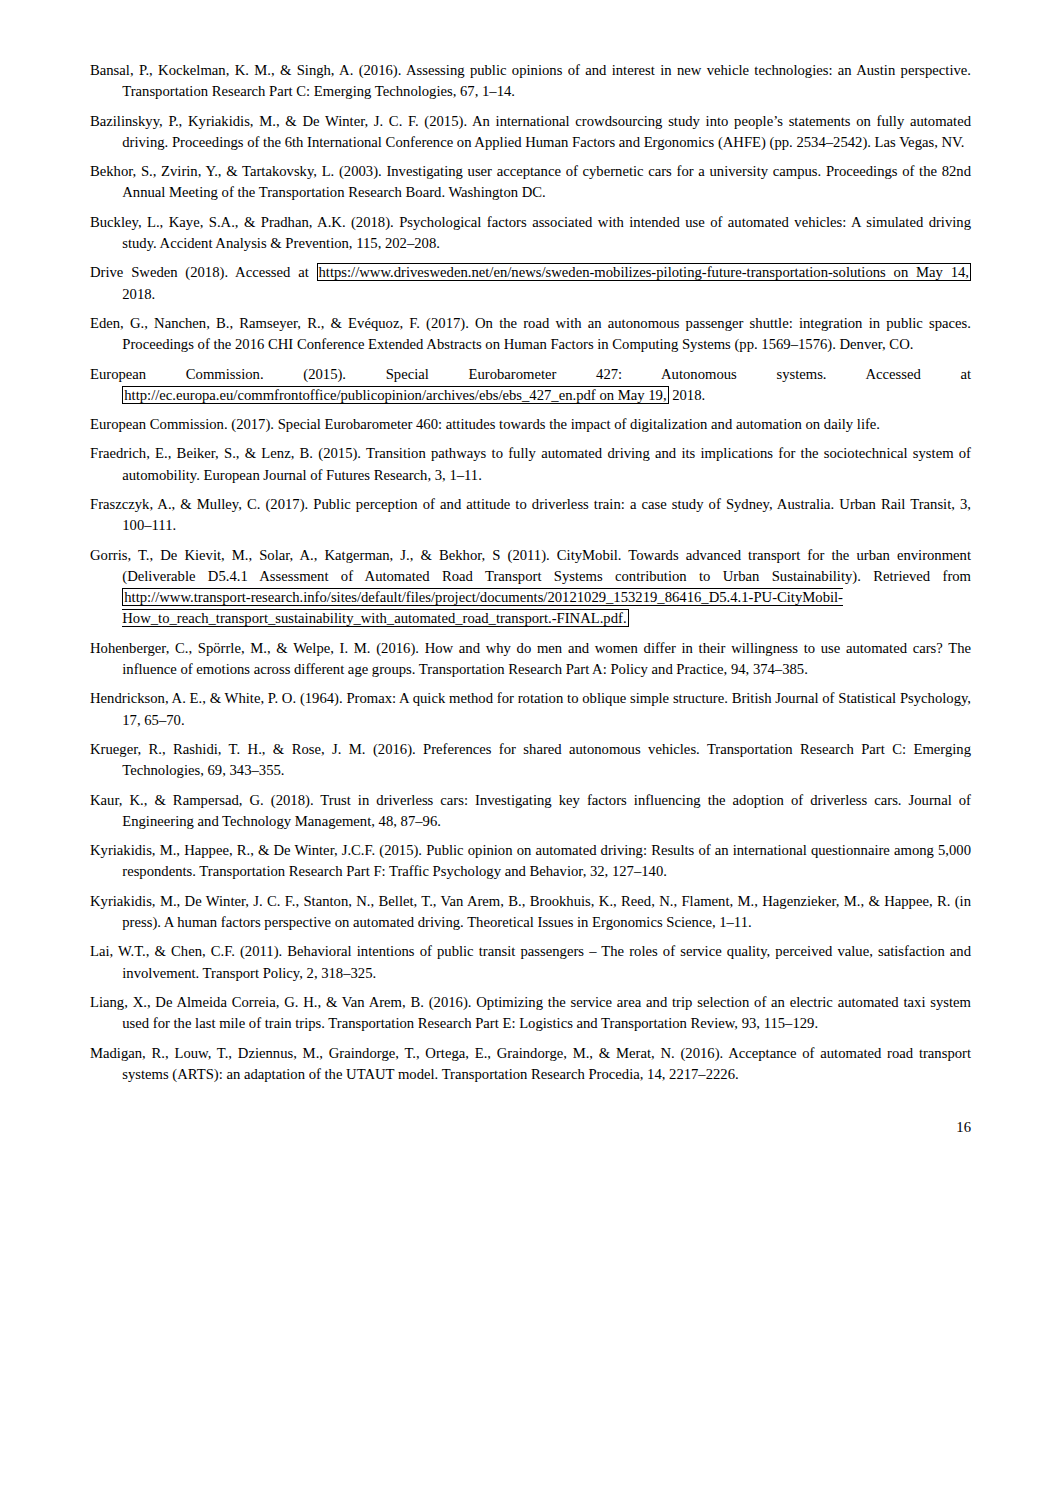Bansal, P., Kockelman, K. M., & Singh, A. (2016). Assessing public opinions of and interest in new vehicle technologies: an Austin perspective. Transportation Research Part C: Emerging Technologies, 67, 1–14.
Bazilinskyy, P., Kyriakidis, M., & De Winter, J. C. F. (2015). An international crowdsourcing study into people’s statements on fully automated driving. Proceedings of the 6th International Conference on Applied Human Factors and Ergonomics (AHFE) (pp. 2534–2542). Las Vegas, NV.
Bekhor, S., Zvirin, Y., & Tartakovsky, L. (2003). Investigating user acceptance of cybernetic cars for a university campus. Proceedings of the 82nd Annual Meeting of the Transportation Research Board. Washington DC.
Buckley, L., Kaye, S.A., & Pradhan, A.K. (2018). Psychological factors associated with intended use of automated vehicles: A simulated driving study. Accident Analysis & Prevention, 115, 202–208.
Drive Sweden (2018). Accessed at https://www.drivesweden.net/en/news/sweden-mobilizes-piloting-future-transportation-solutions on May 14, 2018.
Eden, G., Nanchen, B., Ramseyer, R., & Evéquoz, F. (2017). On the road with an autonomous passenger shuttle: integration in public spaces. Proceedings of the 2016 CHI Conference Extended Abstracts on Human Factors in Computing Systems (pp. 1569–1576). Denver, CO.
European Commission. (2015). Special Eurobarometer 427: Autonomous systems. Accessed at http://ec.europa.eu/commfrontoffice/publicopinion/archives/ebs/ebs_427_en.pdf on May 19, 2018.
European Commission. (2017). Special Eurobarometer 460: attitudes towards the impact of digitalization and automation on daily life.
Fraedrich, E., Beiker, S., & Lenz, B. (2015). Transition pathways to fully automated driving and its implications for the sociotechnical system of automobility. European Journal of Futures Research, 3, 1–11.
Fraszczyk, A., & Mulley, C. (2017). Public perception of and attitude to driverless train: a case study of Sydney, Australia. Urban Rail Transit, 3, 100–111.
Gorris, T., De Kievit, M., Solar, A., Katgerman, J., & Bekhor, S (2011). CityMobil. Towards advanced transport for the urban environment (Deliverable D5.4.1 Assessment of Automated Road Transport Systems contribution to Urban Sustainability). Retrieved from http://www.transport-research.info/sites/default/files/project/documents/20121029_153219_86416_D5.4.1-PU-CityMobil-How_to_reach_transport_sustainability_with_automated_road_transport.-FINAL.pdf.
Hohenberger, C., Spörrle, M., & Welpe, I. M. (2016). How and why do men and women differ in their willingness to use automated cars? The influence of emotions across different age groups. Transportation Research Part A: Policy and Practice, 94, 374–385.
Hendrickson, A. E., & White, P. O. (1964). Promax: A quick method for rotation to oblique simple structure. British Journal of Statistical Psychology, 17, 65–70.
Krueger, R., Rashidi, T. H., & Rose, J. M. (2016). Preferences for shared autonomous vehicles. Transportation Research Part C: Emerging Technologies, 69, 343–355.
Kaur, K., & Rampersad, G. (2018). Trust in driverless cars: Investigating key factors influencing the adoption of driverless cars. Journal of Engineering and Technology Management, 48, 87–96.
Kyriakidis, M., Happee, R., & De Winter, J.C.F. (2015). Public opinion on automated driving: Results of an international questionnaire among 5,000 respondents. Transportation Research Part F: Traffic Psychology and Behavior, 32, 127–140.
Kyriakidis, M., De Winter, J. C. F., Stanton, N., Bellet, T., Van Arem, B., Brookhuis, K., Reed, N., Flament, M., Hagenzieker, M., & Happee, R. (in press). A human factors perspective on automated driving. Theoretical Issues in Ergonomics Science, 1–11.
Lai, W.T., & Chen, C.F. (2011). Behavioral intentions of public transit passengers – The roles of service quality, perceived value, satisfaction and involvement. Transport Policy, 2, 318–325.
Liang, X., De Almeida Correia, G. H., & Van Arem, B. (2016). Optimizing the service area and trip selection of an electric automated taxi system used for the last mile of train trips. Transportation Research Part E: Logistics and Transportation Review, 93, 115–129.
Madigan, R., Louw, T., Dziennus, M., Graindorge, T., Ortega, E., Graindorge, M., & Merat, N. (2016). Acceptance of automated road transport systems (ARTS): an adaptation of the UTAUT model. Transportation Research Procedia, 14, 2217–2226.
16